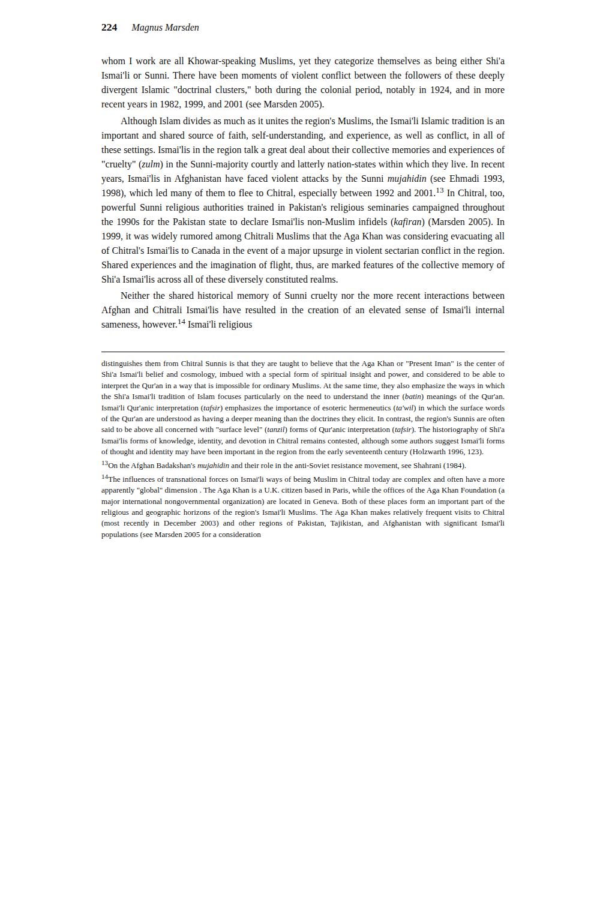224 Magnus Marsden
whom I work are all Khowar-speaking Muslims, yet they categorize themselves as being either Shi'a Ismai'li or Sunni. There have been moments of violent conflict between the followers of these deeply divergent Islamic "doctrinal clusters," both during the colonial period, notably in 1924, and in more recent years in 1982, 1999, and 2001 (see Marsden 2005).
Although Islam divides as much as it unites the region's Muslims, the Ismai'li Islamic tradition is an important and shared source of faith, self-understanding, and experience, as well as conflict, in all of these settings. Ismai'lis in the region talk a great deal about their collective memories and experiences of "cruelty" (zulm) in the Sunni-majority courtly and latterly nation-states within which they live. In recent years, Ismai'lis in Afghanistan have faced violent attacks by the Sunni mujahidin (see Ehmadi 1993, 1998), which led many of them to flee to Chitral, especially between 1992 and 2001.13 In Chitral, too, powerful Sunni religious authorities trained in Pakistan's religious seminaries campaigned throughout the 1990s for the Pakistan state to declare Ismai'lis non-Muslim infidels (kafiran) (Marsden 2005). In 1999, it was widely rumored among Chitrali Muslims that the Aga Khan was considering evacuating all of Chitral's Ismai'lis to Canada in the event of a major upsurge in violent sectarian conflict in the region. Shared experiences and the imagination of flight, thus, are marked features of the collective memory of Shi'a Ismai'lis across all of these diversely constituted realms.
Neither the shared historical memory of Sunni cruelty nor the more recent interactions between Afghan and Chitrali Ismai'lis have resulted in the creation of an elevated sense of Ismai'li internal sameness, however.14 Ismai'li religious
distinguishes them from Chitral Sunnis is that they are taught to believe that the Aga Khan or "Present Iman" is the center of Shi'a Ismai'li belief and cosmology, imbued with a special form of spiritual insight and power, and considered to be able to interpret the Qur'an in a way that is impossible for ordinary Muslims. At the same time, they also emphasize the ways in which the Shi'a Ismai'li tradition of Islam focuses particularly on the need to understand the inner (batin) meanings of the Qur'an. Ismai'li Qur'anic interpretation (tafsir) emphasizes the importance of esoteric hermeneutics (ta'wil) in which the surface words of the Qur'an are understood as having a deeper meaning than the doctrines they elicit. In contrast, the region's Sunnis are often said to be above all concerned with "surface level" (tanzil) forms of Qur'anic interpretation (tafsir). The historiography of Shi'a Ismai'lis forms of knowledge, identity, and devotion in Chitral remains contested, although some authors suggest Ismai'li forms of thought and identity may have been important in the region from the early seventeenth century (Holzwarth 1996, 123).
13On the Afghan Badakshan's mujahidin and their role in the anti-Soviet resistance movement, see Shahrani (1984).
14The influences of transnational forces on Ismai'li ways of being Muslim in Chitral today are complex and often have a more apparently "global" dimension . The Aga Khan is a U.K. citizen based in Paris, while the offices of the Aga Khan Foundation (a major international nongovernmental organization) are located in Geneva. Both of these places form an important part of the religious and geographic horizons of the region's Ismai'li Muslims. The Aga Khan makes relatively frequent visits to Chitral (most recently in December 2003) and other regions of Pakistan, Tajikistan, and Afghanistan with significant Ismai'li populations (see Marsden 2005 for a consideration